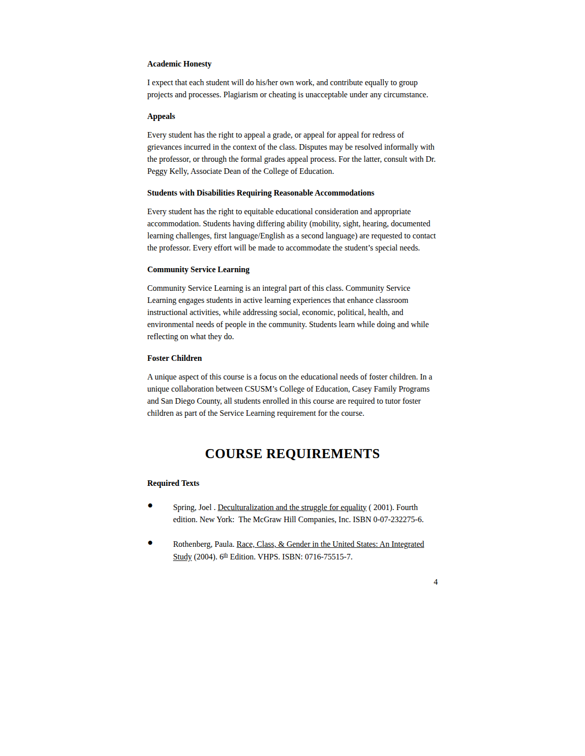Academic Honesty
I expect that each student will do his/her own work, and contribute equally to group projects and processes. Plagiarism or cheating is unacceptable under any circumstance.
Appeals
Every student has the right to appeal a grade, or appeal for appeal for redress of grievances incurred in the context of the class. Disputes may be resolved informally with the professor, or through the formal grades appeal process. For the latter, consult with Dr. Peggy Kelly, Associate Dean of the College of Education.
Students with Disabilities Requiring Reasonable Accommodations
Every student has the right to equitable educational consideration and appropriate accommodation. Students having differing ability (mobility, sight, hearing, documented learning challenges, first language/English as a second language) are requested to contact the professor. Every effort will be made to accommodate the student’s special needs.
Community Service Learning
Community Service Learning is an integral part of this class. Community Service Learning engages students in active learning experiences that enhance classroom instructional activities, while addressing social, economic, political, health, and environmental needs of people in the community. Students learn while doing and while reflecting on what they do.
Foster Children
A unique aspect of this course is a focus on the educational needs of foster children. In a unique collaboration between CSUSM’s College of Education, Casey Family Programs and San Diego County, all students enrolled in this course are required to tutor foster children as part of the Service Learning requirement for the course.
COURSE REQUIREMENTS
Required Texts
Spring, Joel . Deculturalization and the struggle for equality ( 2001). Fourth edition. New York: The McGraw Hill Companies, Inc. ISBN 0-07-232275-6.
Rothenberg, Paula. Race, Class, & Gender in the United States: An Integrated Study (2004). 6th Edition. VHPS. ISBN: 0716-75515-7.
4